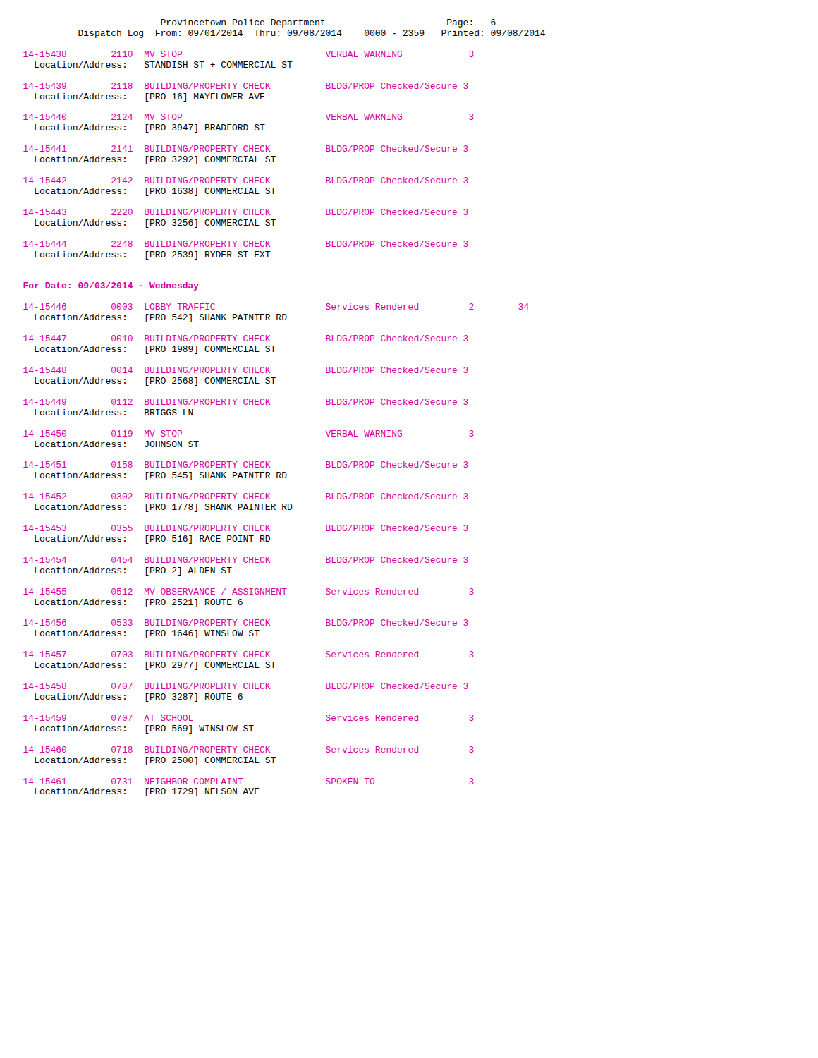Provincetown Police Department                      Page:   6
          Dispatch Log  From: 09/01/2014  Thru: 09/08/2014    0000 - 2359   Printed: 09/08/2014

14-15438        2110  MV STOP                          VERBAL WARNING            3
  Location/Address:   STANDISH ST + COMMERCIAL ST

14-15439        2118  BUILDING/PROPERTY CHECK          BLDG/PROP Checked/Secure 3
  Location/Address:   [PRO 16] MAYFLOWER AVE

14-15440        2124  MV STOP                          VERBAL WARNING            3
  Location/Address:   [PRO 3947] BRADFORD ST

14-15441        2141  BUILDING/PROPERTY CHECK          BLDG/PROP Checked/Secure 3
  Location/Address:   [PRO 3292] COMMERCIAL ST

14-15442        2142  BUILDING/PROPERTY CHECK          BLDG/PROP Checked/Secure 3
  Location/Address:   [PRO 1638] COMMERCIAL ST

14-15443        2220  BUILDING/PROPERTY CHECK          BLDG/PROP Checked/Secure 3
  Location/Address:   [PRO 3256] COMMERCIAL ST

14-15444        2248  BUILDING/PROPERTY CHECK          BLDG/PROP Checked/Secure 3
  Location/Address:   [PRO 2539] RYDER ST EXT


For Date: 09/03/2014 - Wednesday

14-15446        0003  LOBBY TRAFFIC                    Services Rendered         2        34
  Location/Address:   [PRO 542] SHANK PAINTER RD

14-15447        0010  BUILDING/PROPERTY CHECK          BLDG/PROP Checked/Secure 3
  Location/Address:   [PRO 1989] COMMERCIAL ST

14-15448        0014  BUILDING/PROPERTY CHECK          BLDG/PROP Checked/Secure 3
  Location/Address:   [PRO 2568] COMMERCIAL ST

14-15449        0112  BUILDING/PROPERTY CHECK          BLDG/PROP Checked/Secure 3
  Location/Address:   BRIGGS LN

14-15450        0119  MV STOP                          VERBAL WARNING            3
  Location/Address:   JOHNSON ST

14-15451        0158  BUILDING/PROPERTY CHECK          BLDG/PROP Checked/Secure 3
  Location/Address:   [PRO 545] SHANK PAINTER RD

14-15452        0302  BUILDING/PROPERTY CHECK          BLDG/PROP Checked/Secure 3
  Location/Address:   [PRO 1778] SHANK PAINTER RD

14-15453        0355  BUILDING/PROPERTY CHECK          BLDG/PROP Checked/Secure 3
  Location/Address:   [PRO 516] RACE POINT RD

14-15454        0454  BUILDING/PROPERTY CHECK          BLDG/PROP Checked/Secure 3
  Location/Address:   [PRO 2] ALDEN ST

14-15455        0512  MV OBSERVANCE / ASSIGNMENT       Services Rendered         3
  Location/Address:   [PRO 2521] ROUTE 6

14-15456        0533  BUILDING/PROPERTY CHECK          BLDG/PROP Checked/Secure 3
  Location/Address:   [PRO 1646] WINSLOW ST

14-15457        0703  BUILDING/PROPERTY CHECK          Services Rendered         3
  Location/Address:   [PRO 2977] COMMERCIAL ST

14-15458        0707  BUILDING/PROPERTY CHECK          BLDG/PROP Checked/Secure 3
  Location/Address:   [PRO 3287] ROUTE 6

14-15459        0707  AT SCHOOL                        Services Rendered         3
  Location/Address:   [PRO 569] WINSLOW ST

14-15460        0718  BUILDING/PROPERTY CHECK          Services Rendered         3
  Location/Address:   [PRO 2500] COMMERCIAL ST

14-15461        0731  NEIGHBOR COMPLAINT               SPOKEN TO                 3
  Location/Address:   [PRO 1729] NELSON AVE